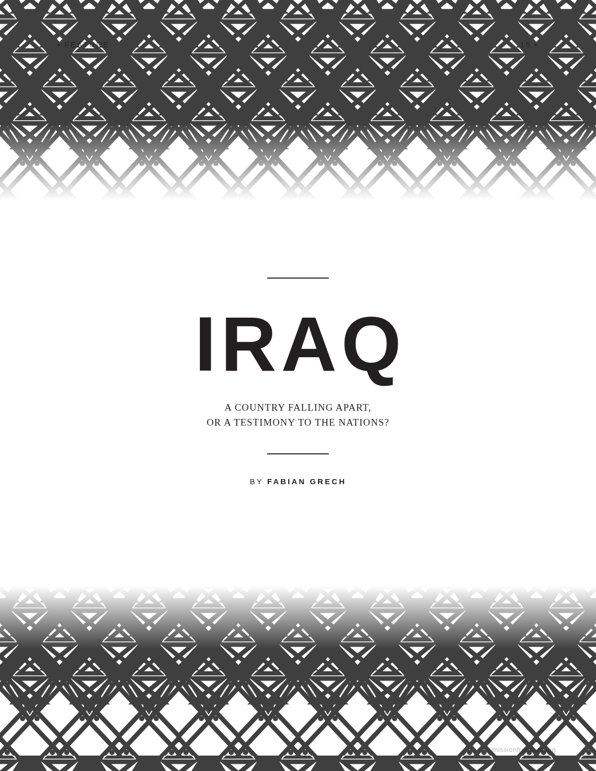◂FEATURE 15▸
IRAQ
A Country Falling Apart,
or a Testimony to the Nations?
BY FABIAN GRECH
missionfrontiers.org